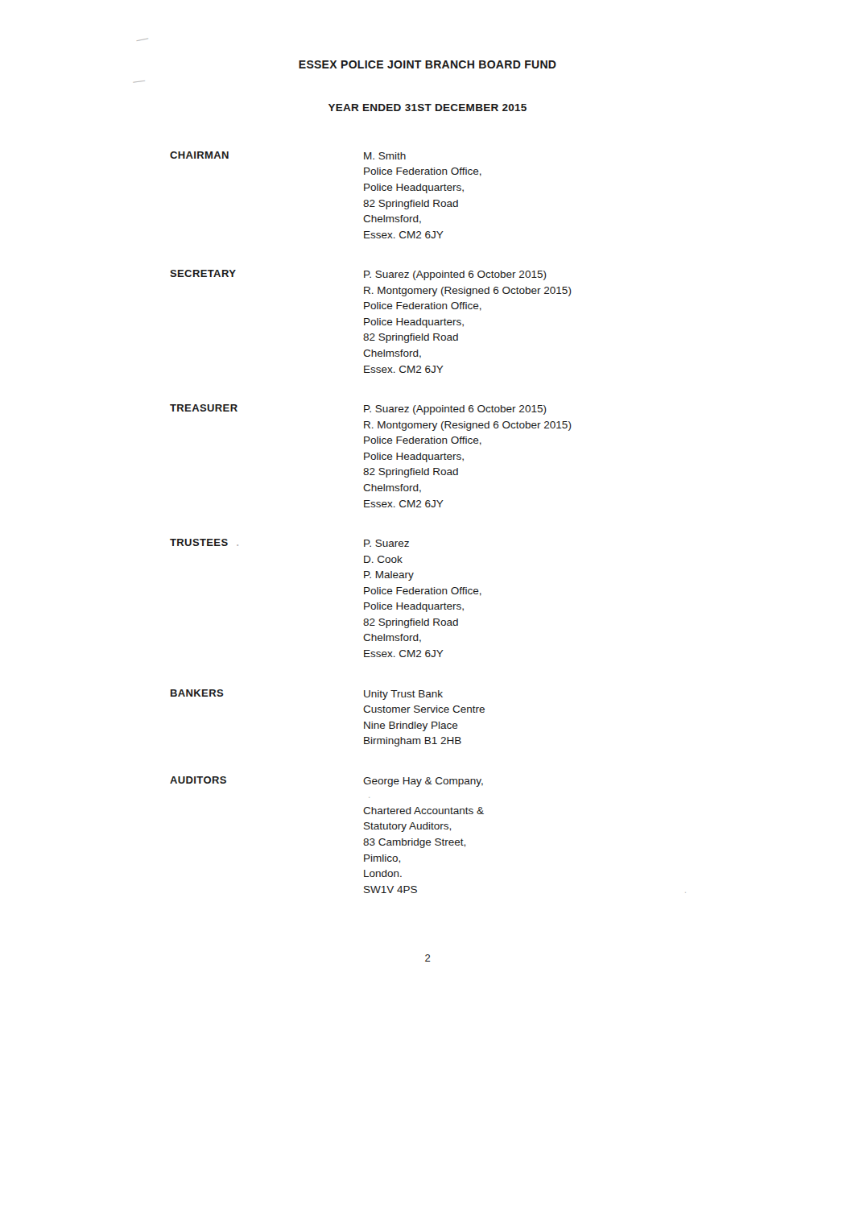— —
Essex Police Joint Branch Board Fund
Year Ended 31st December 2015
| Chairman | M. Smith Police Federation Office, Police Headquarters, 82 Springfield Road Chelmsford, Essex. CM2 6JY |
| Secretary | P. Suarez (Appointed 6 October 2015) R. Montgomery (Resigned 6 October 2015) Police Federation Office, Police Headquarters, 82 Springfield Road Chelmsford, Essex. CM2 6JY |
| Treasurer | P. Suarez (Appointed 6 October 2015) R. Montgomery (Resigned 6 October 2015) Police Federation Office, Police Headquarters, 82 Springfield Road Chelmsford, Essex. CM2 6JY |
| Trustees . | P. Suarez D. Cook P. Maleary Police Federation Office, Police Headquarters, 82 Springfield Road Chelmsford, Essex. CM2 6JY |
| Bankers | Unity Trust Bank Customer Service Centre Nine Brindley Place Birmingham B1 2HB |
| Auditors | George Hay & Company, . Chartered Accountants & Statutory Auditors, 83 Cambridge Street, Pimlico, London. SW1V 4PS |
.
2